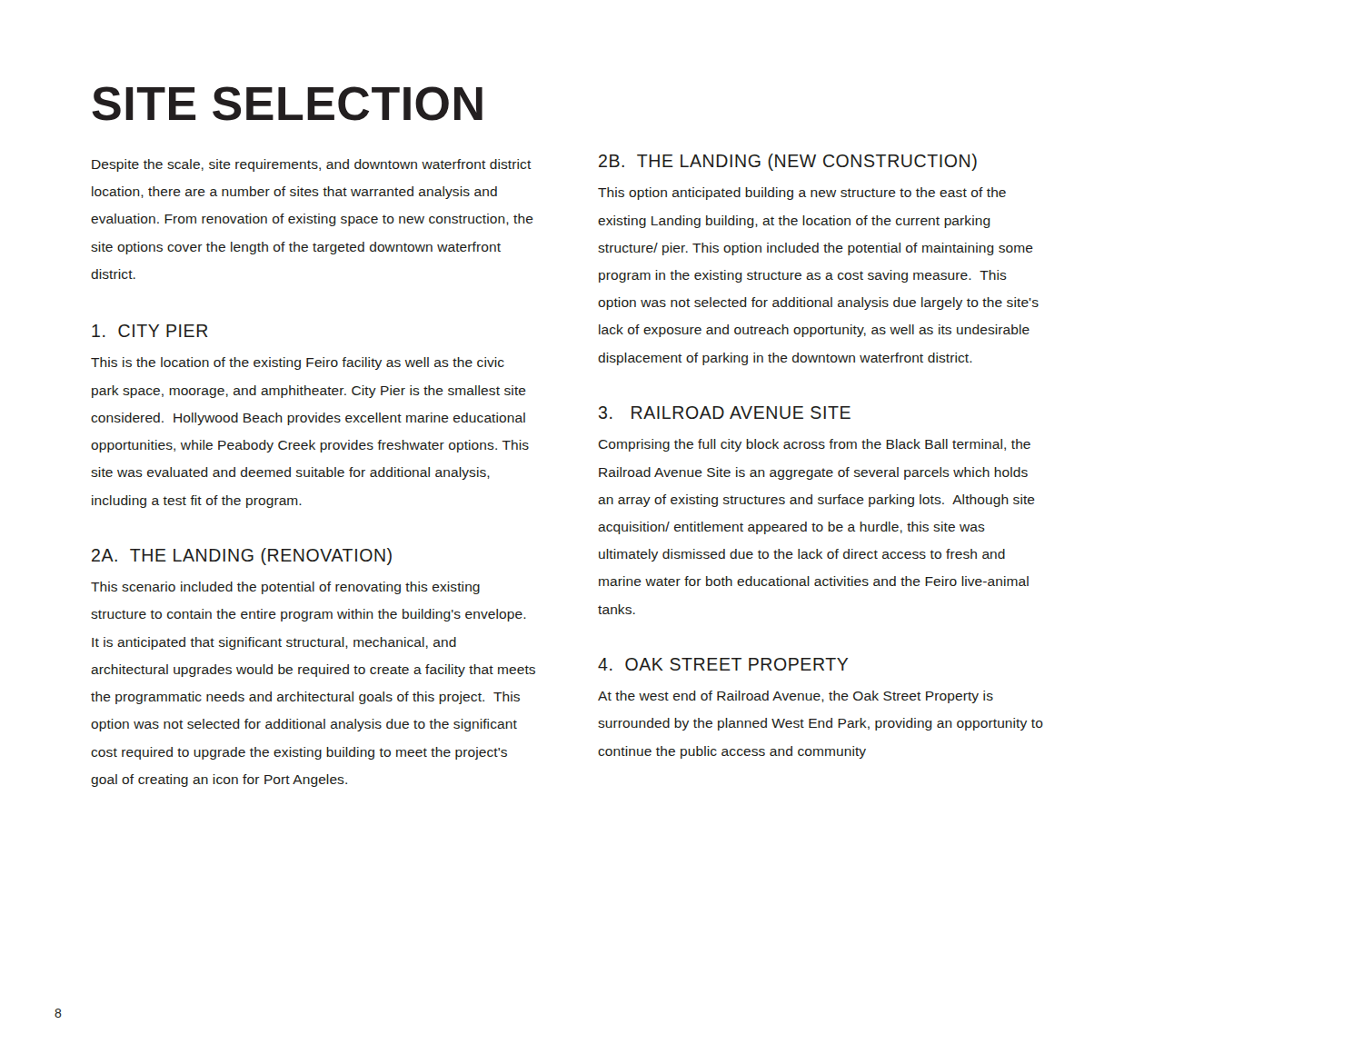Site Selection
Despite the scale, site requirements, and downtown waterfront district location, there are a number of sites that warranted analysis and evaluation. From renovation of existing space to new construction, the site options cover the length of the targeted downtown waterfront district.
1. City Pier
This is the location of the existing Feiro facility as well as the civic park space, moorage, and amphitheater. City Pier is the smallest site considered. Hollywood Beach provides excellent marine educational opportunities, while Peabody Creek provides freshwater options. This site was evaluated and deemed suitable for additional analysis, including a test fit of the program.
2A. The Landing (Renovation)
This scenario included the potential of renovating this existing structure to contain the entire program within the building's envelope. It is anticipated that significant structural, mechanical, and architectural upgrades would be required to create a facility that meets the programmatic needs and architectural goals of this project. This option was not selected for additional analysis due to the significant cost required to upgrade the existing building to meet the project's goal of creating an icon for Port Angeles.
2B. The Landing (New Construction)
This option anticipated building a new structure to the east of the existing Landing building, at the location of the current parking structure/ pier. This option included the potential of maintaining some program in the existing structure as a cost saving measure. This option was not selected for additional analysis due largely to the site's lack of exposure and outreach opportunity, as well as its undesirable displacement of parking in the downtown waterfront district.
3. Railroad Avenue Site
Comprising the full city block across from the Black Ball terminal, the Railroad Avenue Site is an aggregate of several parcels which holds an array of existing structures and surface parking lots. Although site acquisition/ entitlement appeared to be a hurdle, this site was ultimately dismissed due to the lack of direct access to fresh and marine water for both educational activities and the Feiro live-animal tanks.
4. Oak Street Property
At the west end of Railroad Avenue, the Oak Street Property is surrounded by the planned West End Park, providing an opportunity to continue the public access and community
8